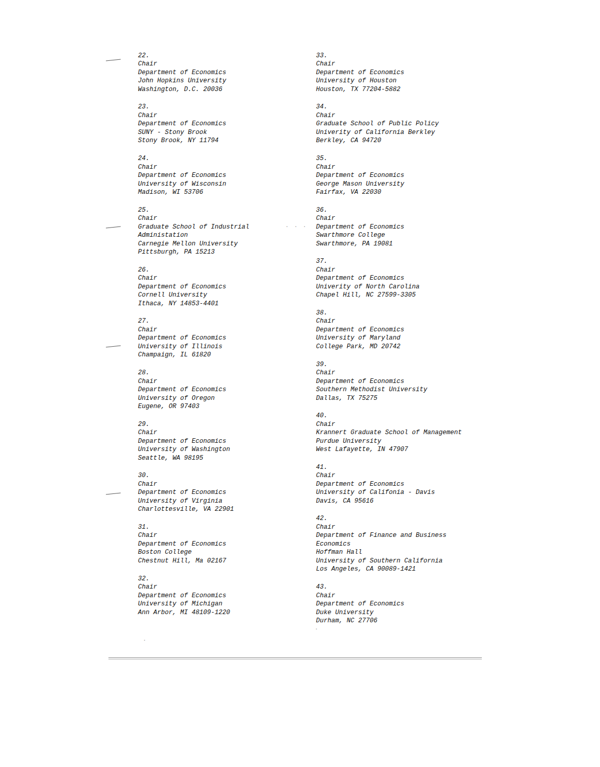22. Chair Department of Economics John Hopkins University Washington, D.C. 20036 23. Chair Department of Economics SUNY - Stony Brook Stony Brook, NY 11794 24. Chair Department of Economics University of Wisconsin Madison, WI 53706 25. Chair Graduate School of Industrial Administation Carnegie Mellon University Pittsburgh, PA 15213 26. Chair Department of Economics Cornell University Ithaca, NY 14853-4401 27. Chair Department of Economics University of Illinois Champaign, IL 61820 28. Chair Department of Economics University of Oregon Eugene, OR 97403 29. Chair Department of Economics University of Washington Seattle, WA 98195 30. Chair Department of Economics University of Virginia Charlottesville, VA 22901 31. Chair Department of Economics Boston College Chestnut Hill, Ma 02167 32. Chair Department of Economics University of Michigan Ann Arbor, MI 48109-1220
33. Chair Department of Economics University of Houston Houston, TX 77204-5882 34. Chair Graduate School of Public Policy Univerity of California Berkley Berkley, CA 94720 35. Chair Department of Economics George Mason University Fairfax, VA 22030 36. Chair Department of Economics Swarthmore College Swarthmore, PA 19081 37. Chair Department of Economics Univerity of North Carolina Chapel Hill, NC 27599-3305 38. Chair Department of Economics University of Maryland College Park, MD 20742 39. Chair Department of Economics Southern Methodist University Dallas, TX 75275 40. Chair Krannert Graduate School of Management Purdue University West Lafayette, IN 47907 41. Chair Department of Economics University of Califonia - Davis Davis, CA 95616 42. Chair Department of Finance and Business Economics Hoffman Hall University of Southern California Los Angeles, CA 90089-1421 43. Chair Department of Economics Duke University Durham, NC 27706
. . . . .